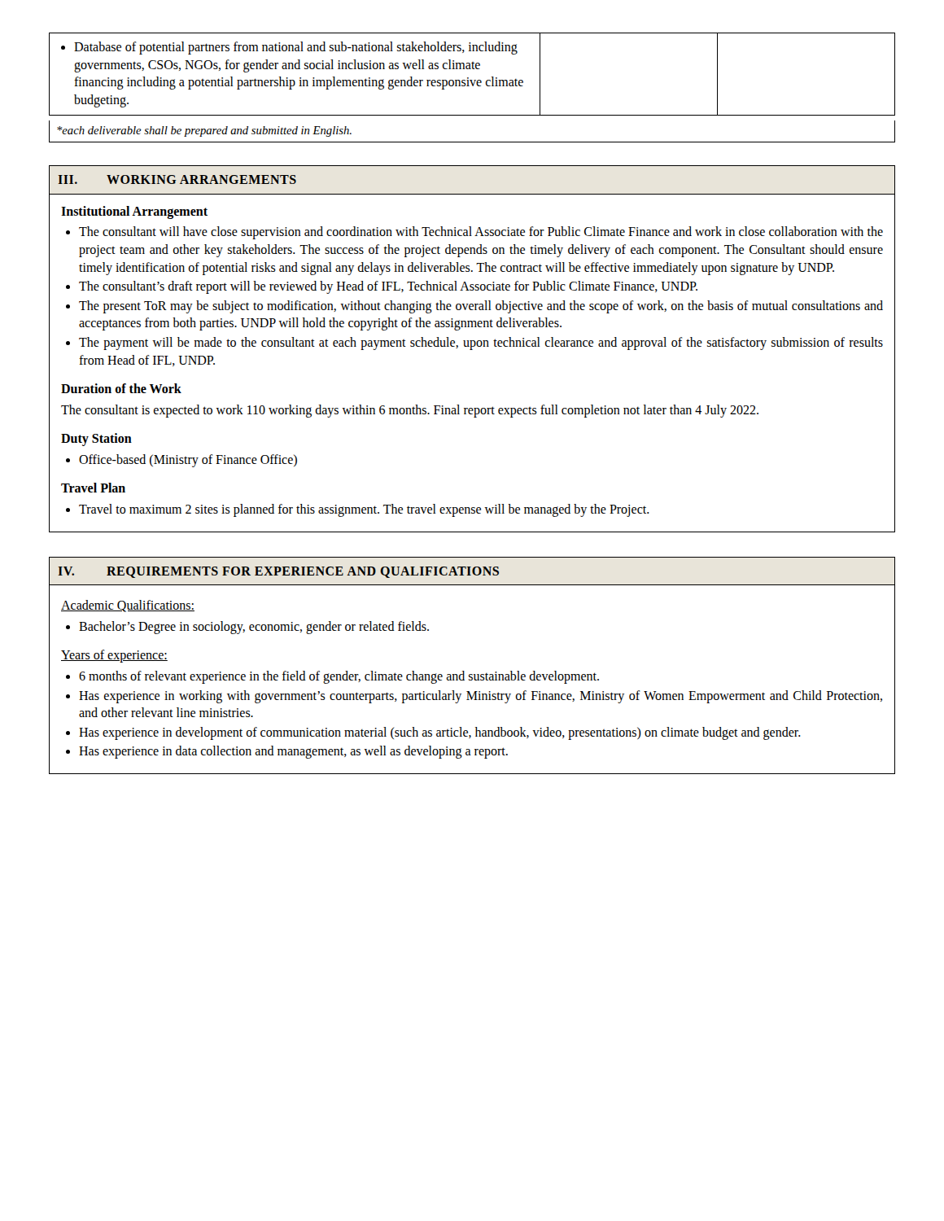| Database of potential partners from national and sub-national stakeholders, including governments, CSOs, NGOs, for gender and social inclusion as well as climate financing including a potential partnership in implementing gender responsive climate budgeting. | | |
*each deliverable shall be prepared and submitted in English.
III. WORKING ARRANGEMENTS
Institutional Arrangement
The consultant will have close supervision and coordination with Technical Associate for Public Climate Finance and work in close collaboration with the project team and other key stakeholders. The success of the project depends on the timely delivery of each component. The Consultant should ensure timely identification of potential risks and signal any delays in deliverables. The contract will be effective immediately upon signature by UNDP.
The consultant’s draft report will be reviewed by Head of IFL, Technical Associate for Public Climate Finance, UNDP.
The present ToR may be subject to modification, without changing the overall objective and the scope of work, on the basis of mutual consultations and acceptances from both parties. UNDP will hold the copyright of the assignment deliverables.
The payment will be made to the consultant at each payment schedule, upon technical clearance and approval of the satisfactory submission of results from Head of IFL, UNDP.
Duration of the Work
The consultant is expected to work 110 working days within 6 months. Final report expects full completion not later than 4 July 2022.
Duty Station
Office-based (Ministry of Finance Office)
Travel Plan
Travel to maximum 2 sites is planned for this assignment. The travel expense will be managed by the Project.
IV. REQUIREMENTS FOR EXPERIENCE AND QUALIFICATIONS
Academic Qualifications:
Bachelor’s Degree in sociology, economic, gender or related fields.
Years of experience:
6 months of relevant experience in the field of gender, climate change and sustainable development.
Has experience in working with government’s counterparts, particularly Ministry of Finance, Ministry of Women Empowerment and Child Protection, and other relevant line ministries.
Has experience in development of communication material (such as article, handbook, video, presentations) on climate budget and gender.
Has experience in data collection and management, as well as developing a report.